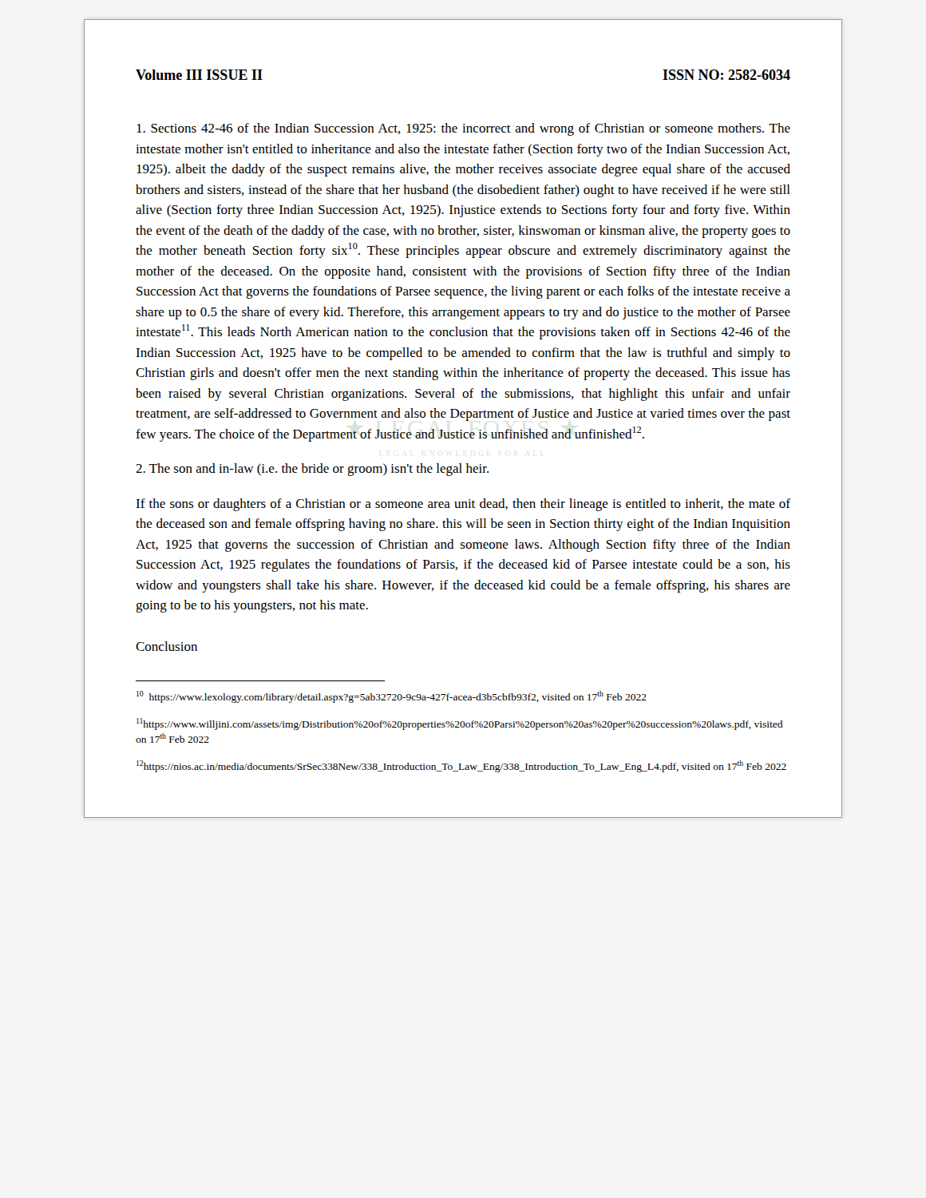Volume III ISSUE II ISSN NO: 2582-6034
★ LEGAL FOXES ★ LEGAL KNOWLEDGE FOR ALL
1. Sections 42-46 of the Indian Succession Act, 1925: the incorrect and wrong of Christian or someone mothers. The intestate mother isn't entitled to inheritance and also the intestate father (Section forty two of the Indian Succession Act, 1925). albeit the daddy of the suspect remains alive, the mother receives associate degree equal share of the accused brothers and sisters, instead of the share that her husband (the disobedient father) ought to have received if he were still alive (Section forty three Indian Succession Act, 1925). Injustice extends to Sections forty four and forty five. Within the event of the death of the daddy of the case, with no brother, sister, kinswoman or kinsman alive, the property goes to the mother beneath Section forty six10. These principles appear obscure and extremely discriminatory against the mother of the deceased. On the opposite hand, consistent with the provisions of Section fifty three of the Indian Succession Act that governs the foundations of Parsee sequence, the living parent or each folks of the intestate receive a share up to 0.5 the share of every kid. Therefore, this arrangement appears to try and do justice to the mother of Parsee intestate11. This leads North American nation to the conclusion that the provisions taken off in Sections 42-46 of the Indian Succession Act, 1925 have to be compelled to be amended to confirm that the law is truthful and simply to Christian girls and doesn't offer men the next standing within the inheritance of property the deceased. This issue has been raised by several Christian organizations. Several of the submissions, that highlight this unfair and unfair treatment, are self-addressed to Government and also the Department of Justice and Justice at varied times over the past few years. The choice of the Department of Justice and Justice is unfinished and unfinished12.
2. The son and in-law (i.e. the bride or groom) isn't the legal heir.
If the sons or daughters of a Christian or a someone area unit dead, then their lineage is entitled to inherit, the mate of the deceased son and female offspring having no share. this will be seen in Section thirty eight of the Indian Inquisition Act, 1925 that governs the succession of Christian and someone laws. Although Section fifty three of the Indian Succession Act, 1925 regulates the foundations of Parsis, if the deceased kid of Parsee intestate could be a son, his widow and youngsters shall take his share. However, if the deceased kid could be a female offspring, his shares are going to be to his youngsters, not his mate.
Conclusion
10 https://www.lexology.com/library/detail.aspx?g=5ab32720-9c9a-427f-acea-d3b5cbfb93f2, visited on 17th Feb 2022
11https://www.willjini.com/assets/img/Distribution%20of%20properties%20of%20Parsi%20person%20as%20per%20succession%20laws.pdf, visited on 17th Feb 2022
12https://nios.ac.in/media/documents/SrSec338New/338_Introduction_To_Law_Eng/338_Introduction_To_Law_Eng_L4.pdf, visited on 17th Feb 2022